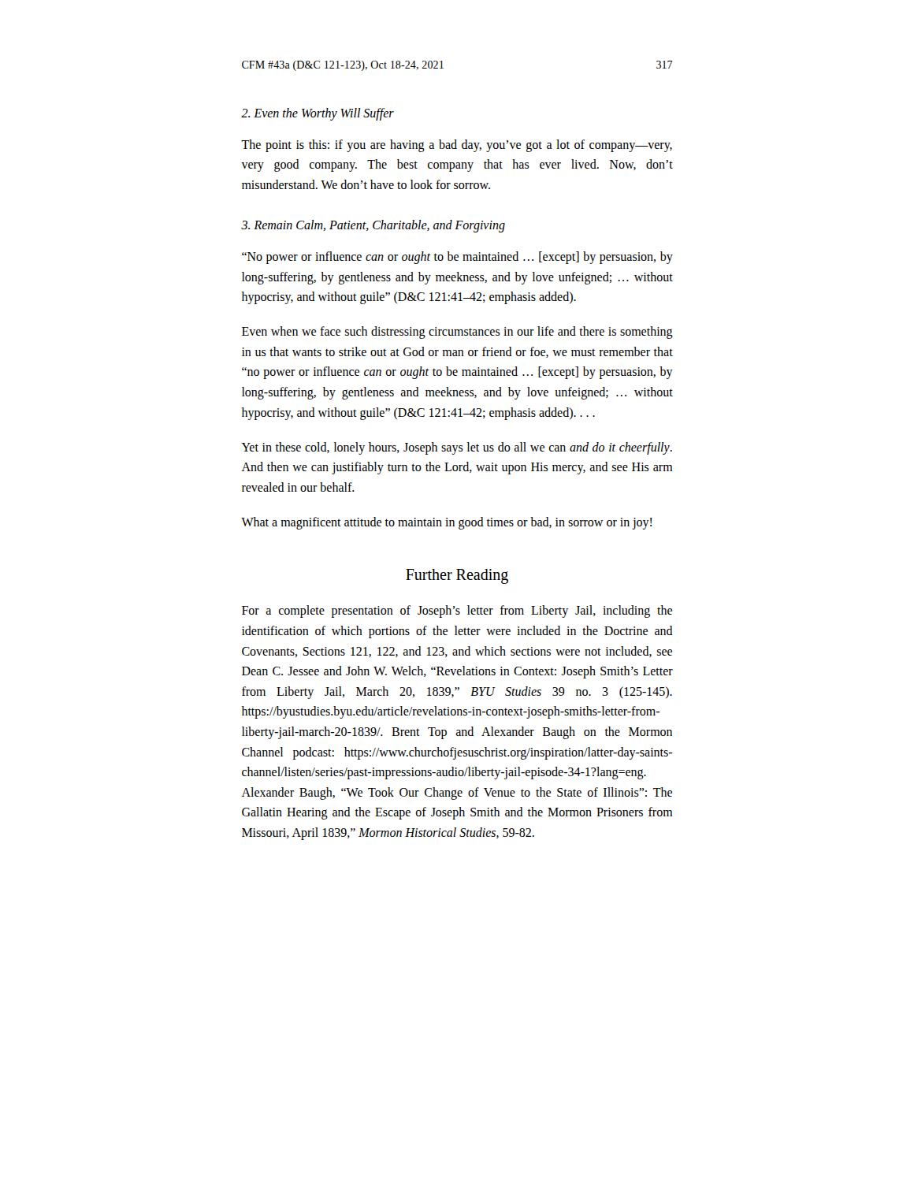CFM #43a (D&C 121-123), Oct 18-24, 2021 317
2. Even the Worthy Will Suffer
The point is this: if you are having a bad day, you’ve got a lot of company—very, very good company. The best company that has ever lived. Now, don’t misunderstand. We don’t have to look for sorrow.
3. Remain Calm, Patient, Charitable, and Forgiving
“No power or influence can or ought to be maintained … [except] by persuasion, by long-suffering, by gentleness and by meekness, and by love unfeigned; … without hypocrisy, and without guile” (D&C 121:41–42; emphasis added).
Even when we face such distressing circumstances in our life and there is something in us that wants to strike out at God or man or friend or foe, we must remember that “no power or influence can or ought to be maintained … [except] by persuasion, by long-suffering, by gentleness and meekness, and by love unfeigned; … without hypocrisy, and without guile” (D&C 121:41–42; emphasis added). . . .
Yet in these cold, lonely hours, Joseph says let us do all we can and do it cheerfully. And then we can justifiably turn to the Lord, wait upon His mercy, and see His arm revealed in our behalf.
What a magnificent attitude to maintain in good times or bad, in sorrow or in joy!
Further Reading
For a complete presentation of Joseph’s letter from Liberty Jail, including the identification of which portions of the letter were included in the Doctrine and Covenants, Sections 121, 122, and 123, and which sections were not included, see Dean C. Jessee and John W. Welch, “Revelations in Context: Joseph Smith’s Letter from Liberty Jail, March 20, 1839,” BYU Studies 39 no. 3 (125-145). https://byustudies.byu.edu/article/revelations-in-context-joseph-smiths-letter-from-liberty-jail-march-20-1839/. Brent Top and Alexander Baugh on the Mormon Channel podcast: https://www.churchofjesuschrist.org/inspiration/latter-day-saints-channel/listen/series/past-impressions-audio/liberty-jail-episode-34-1?lang=eng. Alexander Baugh, “We Took Our Change of Venue to the State of Illinois”: The Gallatin Hearing and the Escape of Joseph Smith and the Mormon Prisoners from Missouri, April 1839,” Mormon Historical Studies, 59-82.